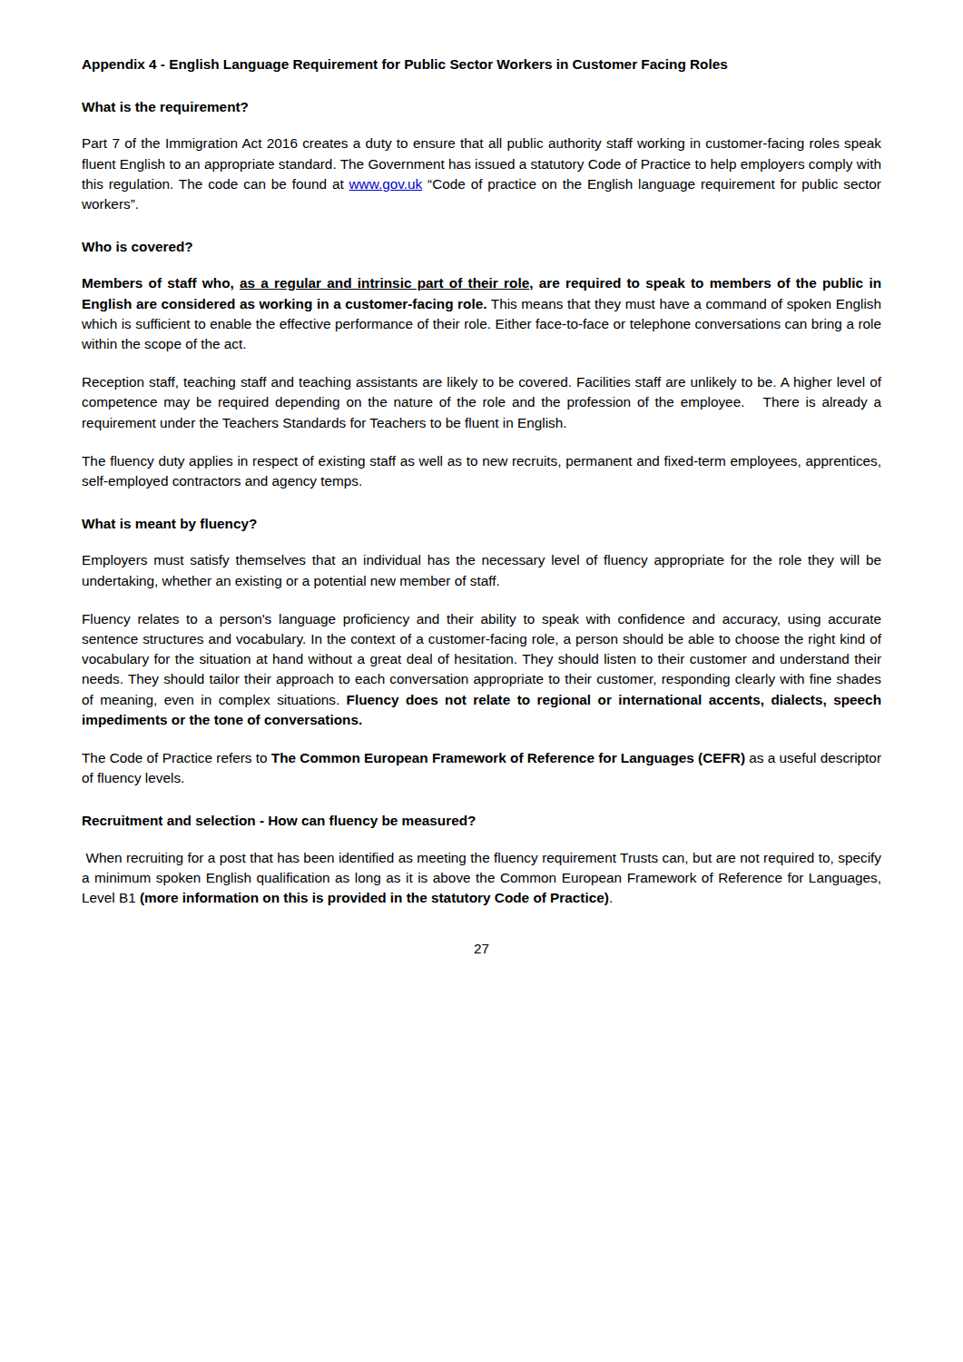Appendix 4 - English Language Requirement for Public Sector Workers in Customer Facing Roles
What is the requirement?
Part 7 of the Immigration Act 2016 creates a duty to ensure that all public authority staff working in customer-facing roles speak fluent English to an appropriate standard. The Government has issued a statutory Code of Practice to help employers comply with this regulation. The code can be found at www.gov.uk “Code of practice on the English language requirement for public sector workers”.
Who is covered?
Members of staff who, as a regular and intrinsic part of their role, are required to speak to members of the public in English are considered as working in a customer-facing role. This means that they must have a command of spoken English which is sufficient to enable the effective performance of their role. Either face-to-face or telephone conversations can bring a role within the scope of the act.
Reception staff, teaching staff and teaching assistants are likely to be covered. Facilities staff are unlikely to be. A higher level of competence may be required depending on the nature of the role and the profession of the employee. There is already a requirement under the Teachers Standards for Teachers to be fluent in English.
The fluency duty applies in respect of existing staff as well as to new recruits, permanent and fixed-term employees, apprentices, self-employed contractors and agency temps.
What is meant by fluency?
Employers must satisfy themselves that an individual has the necessary level of fluency appropriate for the role they will be undertaking, whether an existing or a potential new member of staff.
Fluency relates to a person's language proficiency and their ability to speak with confidence and accuracy, using accurate sentence structures and vocabulary. In the context of a customer-facing role, a person should be able to choose the right kind of vocabulary for the situation at hand without a great deal of hesitation. They should listen to their customer and understand their needs. They should tailor their approach to each conversation appropriate to their customer, responding clearly with fine shades of meaning, even in complex situations. Fluency does not relate to regional or international accents, dialects, speech impediments or the tone of conversations.
The Code of Practice refers to The Common European Framework of Reference for Languages (CEFR) as a useful descriptor of fluency levels.
Recruitment and selection - How can fluency be measured?
When recruiting for a post that has been identified as meeting the fluency requirement Trusts can, but are not required to, specify a minimum spoken English qualification as long as it is above the Common European Framework of Reference for Languages, Level B1 (more information on this is provided in the statutory Code of Practice).
27